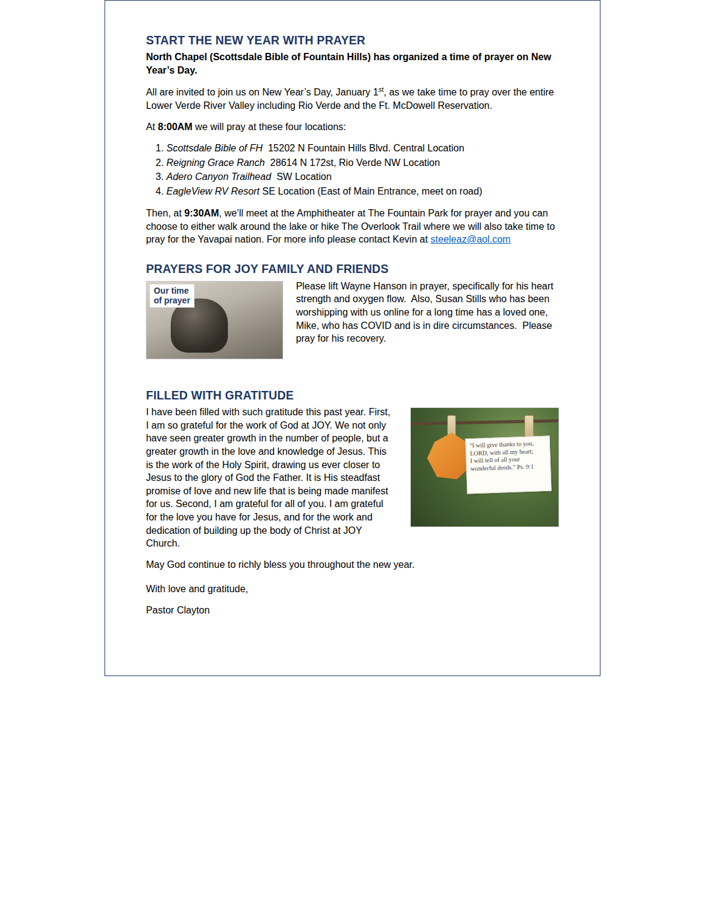START THE NEW YEAR WITH PRAYER
North Chapel (Scottsdale Bible of Fountain Hills) has organized a time of prayer on New Year’s Day.
All are invited to join us on New Year’s Day, January 1st, as we take time to pray over the entire Lower Verde River Valley including Rio Verde and the Ft. McDowell Reservation.
At 8:00AM we will pray at these four locations:
Scottsdale Bible of FH 15202 N Fountain Hills Blvd. Central Location
Reigning Grace Ranch 28614 N 172st, Rio Verde NW Location
Adero Canyon Trailhead SW Location
EagleView RV Resort SE Location (East of Main Entrance, meet on road)
Then, at 9:30AM, we’ll meet at the Amphitheater at The Fountain Park for prayer and you can choose to either walk around the lake or hike The Overlook Trail where we will also take time to pray for the Yavapai nation. For more info please contact Kevin at steeleaz@aol.com
PRAYERS FOR JOY FAMILY AND FRIENDS
Our time
of prayer
Please lift Wayne Hanson in prayer, specifically for his heart strength and oxygen flow. Also, Susan Stills who has been worshipping with us online for a long time has a loved one, Mike, who has COVID and is in dire circumstances. Please pray for his recovery.
FILLED WITH GRATITUDE
"I will give thanks to you,
LORD, with all my heart;
I will tell of all your
wonderful deeds." Ps. 9:1
I have been filled with such gratitude this past year. First, I am so grateful for the work of God at JOY. We not only have seen greater growth in the number of people, but a greater growth in the love and knowledge of Jesus. This is the work of the Holy Spirit, drawing us ever closer to Jesus to the glory of God the Father. It is His steadfast promise of love and new life that is being made manifest for us. Second, I am grateful for all of you. I am grateful for the love you have for Jesus, and for the work and dedication of building up the body of Christ at JOY Church.
May God continue to richly bless you throughout the new year.
With love and gratitude,
Pastor Clayton